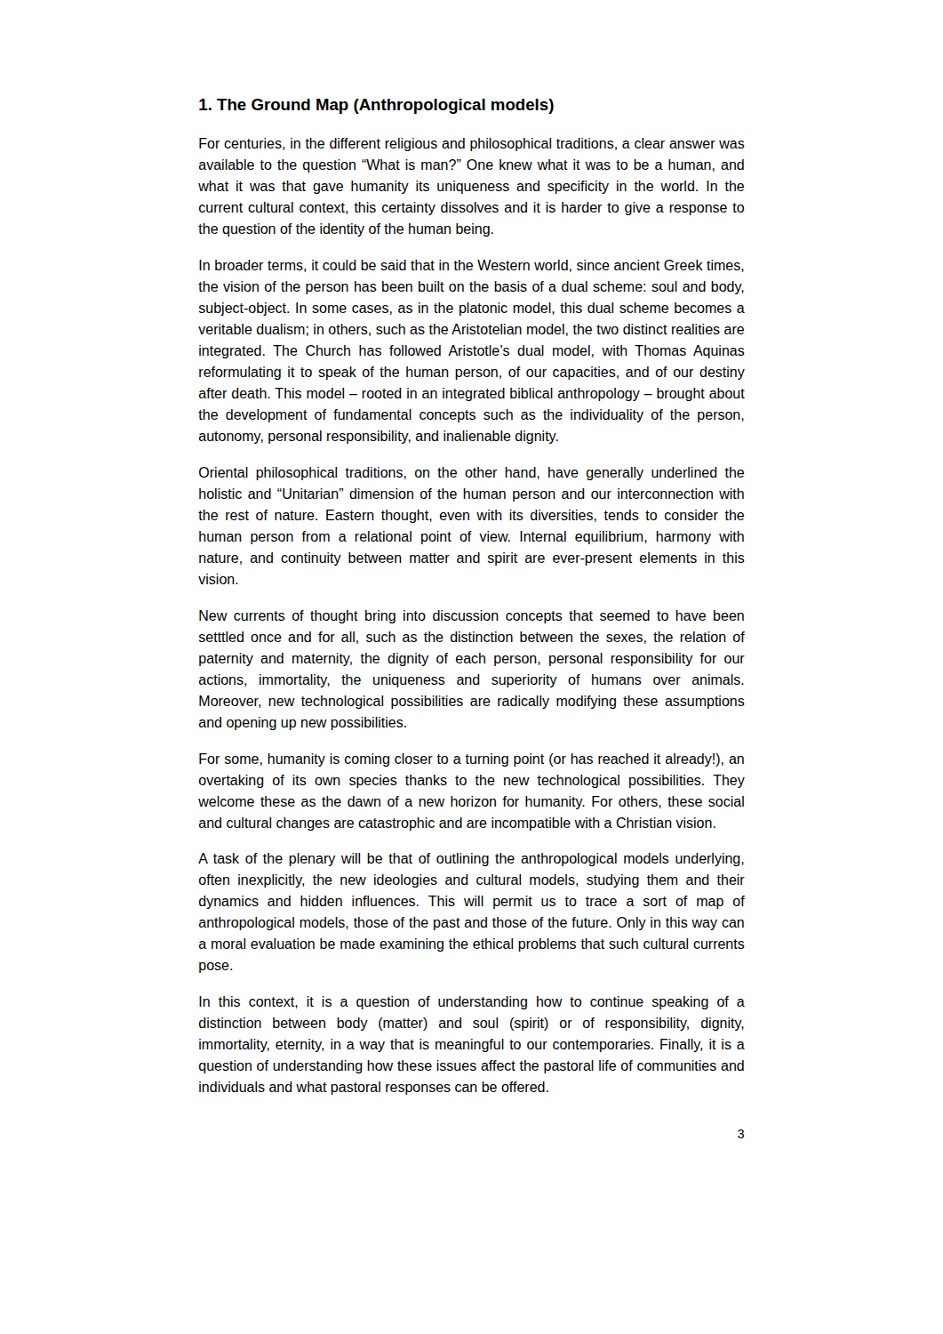1. The Ground Map (Anthropological models)
For centuries, in the different religious and philosophical traditions, a clear answer was available to the question “What is man?” One knew what it was to be a human, and what it was that gave humanity its uniqueness and specificity in the world. In the current cultural context, this certainty dissolves and it is harder to give a response to the question of the identity of the human being.
In broader terms, it could be said that in the Western world, since ancient Greek times, the vision of the person has been built on the basis of a dual scheme: soul and body, subject-object. In some cases, as in the platonic model, this dual scheme becomes a veritable dualism; in others, such as the Aristotelian model, the two distinct realities are integrated. The Church has followed Aristotle’s dual model, with Thomas Aquinas reformulating it to speak of the human person, of our capacities, and of our destiny after death. This model – rooted in an integrated biblical anthropology – brought about the development of fundamental concepts such as the individuality of the person, autonomy, personal responsibility, and inalienable dignity.
Oriental philosophical traditions, on the other hand, have generally underlined the holistic and “Unitarian” dimension of the human person and our interconnection with the rest of nature. Eastern thought, even with its diversities, tends to consider the human person from a relational point of view. Internal equilibrium, harmony with nature, and continuity between matter and spirit are ever-present elements in this vision.
New currents of thought bring into discussion concepts that seemed to have been setttled once and for all, such as the distinction between the sexes, the relation of paternity and maternity, the dignity of each person, personal responsibility for our actions, immortality, the uniqueness and superiority of humans over animals. Moreover, new technological possibilities are radically modifying these assumptions and opening up new possibilities.
For some, humanity is coming closer to a turning point (or has reached it already!), an overtaking of its own species thanks to the new technological possibilities. They welcome these as the dawn of a new horizon for humanity. For others, these social and cultural changes are catastrophic and are incompatible with a Christian vision.
A task of the plenary will be that of outlining the anthropological models underlying, often inexplicitly, the new ideologies and cultural models, studying them and their dynamics and hidden influences. This will permit us to trace a sort of map of anthropological models, those of the past and those of the future. Only in this way can a moral evaluation be made examining the ethical problems that such cultural currents pose.
In this context, it is a question of understanding how to continue speaking of a distinction between body (matter) and soul (spirit) or of responsibility, dignity, immortality, eternity, in a way that is meaningful to our contemporaries. Finally, it is a question of understanding how these issues affect the pastoral life of communities and individuals and what pastoral responses can be offered.
3